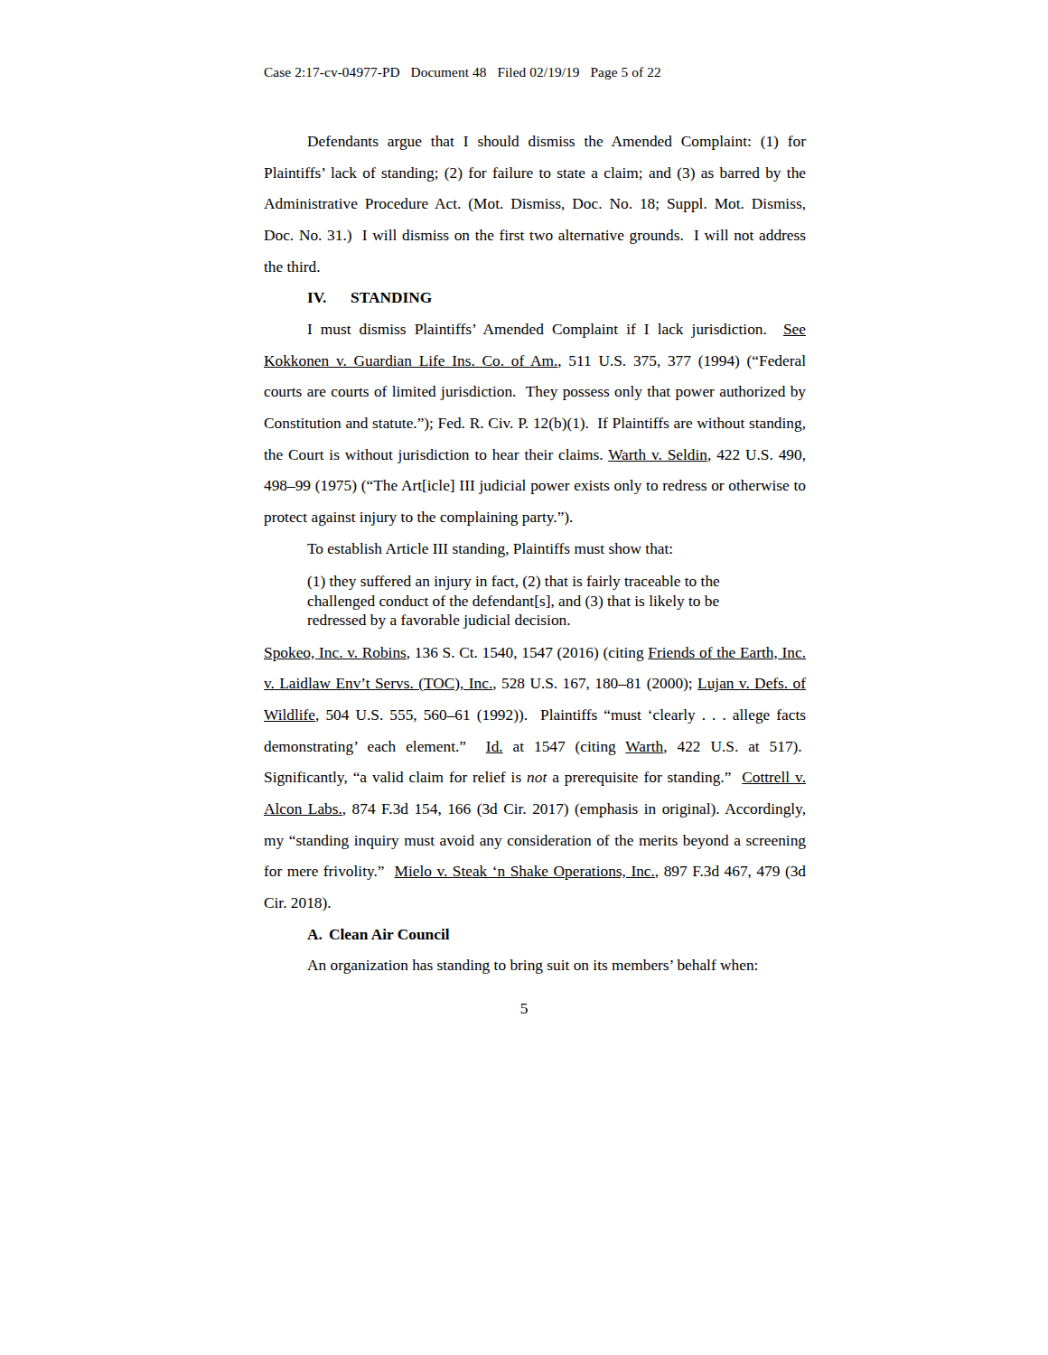Case 2:17-cv-04977-PD Document 48 Filed 02/19/19 Page 5 of 22
Defendants argue that I should dismiss the Amended Complaint: (1) for Plaintiffs’ lack of standing; (2) for failure to state a claim; and (3) as barred by the Administrative Procedure Act. (Mot. Dismiss, Doc. No. 18; Suppl. Mot. Dismiss, Doc. No. 31.) I will dismiss on the first two alternative grounds. I will not address the third.
IV. STANDING
I must dismiss Plaintiffs’ Amended Complaint if I lack jurisdiction. See Kokkonen v. Guardian Life Ins. Co. of Am., 511 U.S. 375, 377 (1994) (“Federal courts are courts of limited jurisdiction. They possess only that power authorized by Constitution and statute.”); Fed. R. Civ. P. 12(b)(1). If Plaintiffs are without standing, the Court is without jurisdiction to hear their claims. Warth v. Seldin, 422 U.S. 490, 498–99 (1975) (“The Art[icle] III judicial power exists only to redress or otherwise to protect against injury to the complaining party.”).
To establish Article III standing, Plaintiffs must show that:
(1) they suffered an injury in fact, (2) that is fairly traceable to the challenged conduct of the defendant[s], and (3) that is likely to be redressed by a favorable judicial decision.
Spokeo, Inc. v. Robins, 136 S. Ct. 1540, 1547 (2016) (citing Friends of the Earth, Inc. v. Laidlaw Env’t Servs. (TOC), Inc., 528 U.S. 167, 180–81 (2000); Lujan v. Defs. of Wildlife, 504 U.S. 555, 560–61 (1992)). Plaintiffs “must ‘clearly . . . allege facts demonstrating’ each element.” Id. at 1547 (citing Warth, 422 U.S. at 517). Significantly, “a valid claim for relief is not a prerequisite for standing.” Cottrell v. Alcon Labs., 874 F.3d 154, 166 (3d Cir. 2017) (emphasis in original). Accordingly, my “standing inquiry must avoid any consideration of the merits beyond a screening for mere frivolity.” Mielo v. Steak ‘n Shake Operations, Inc., 897 F.3d 467, 479 (3d Cir. 2018).
A. Clean Air Council
An organization has standing to bring suit on its members’ behalf when:
5